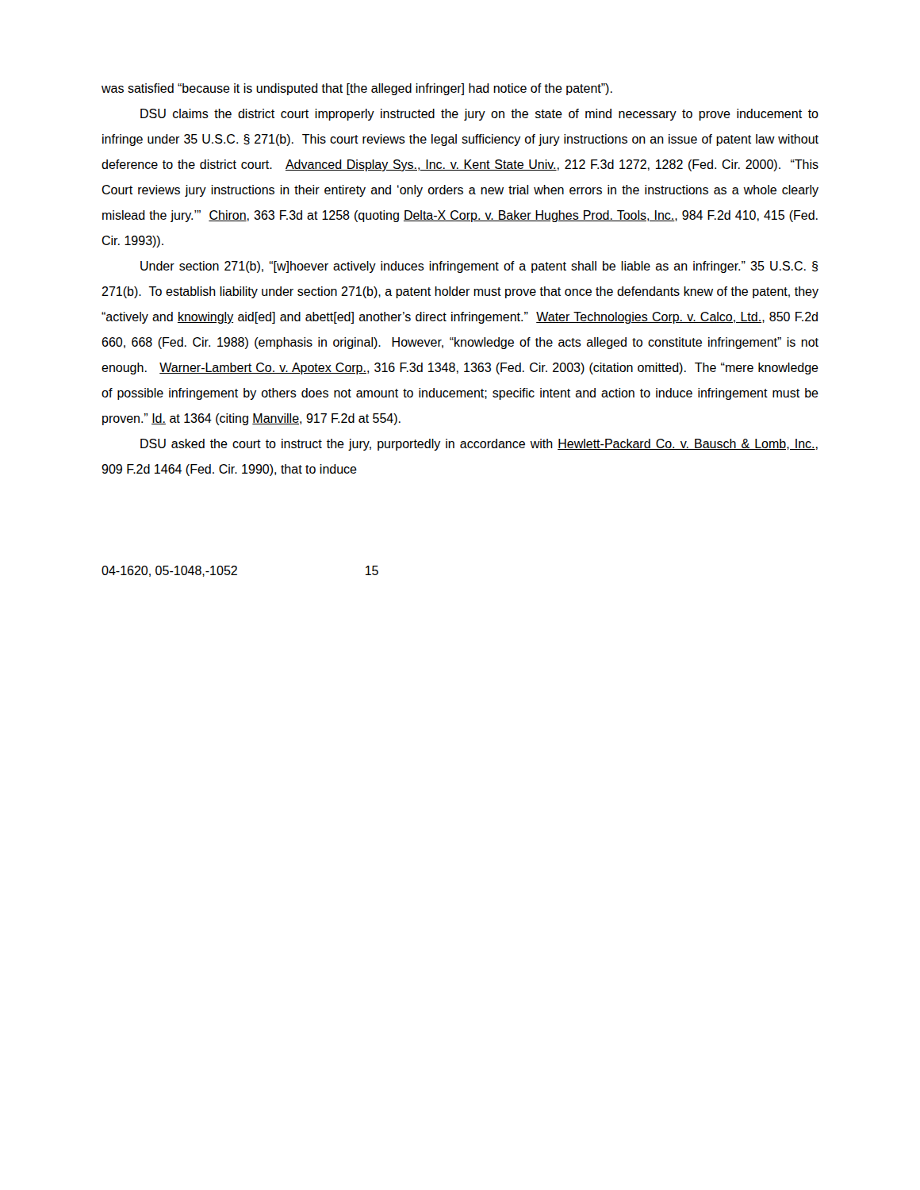was satisfied “because it is undisputed that [the alleged infringer] had notice of the patent”).
DSU claims the district court improperly instructed the jury on the state of mind necessary to prove inducement to infringe under 35 U.S.C. § 271(b). This court reviews the legal sufficiency of jury instructions on an issue of patent law without deference to the district court. Advanced Display Sys., Inc. v. Kent State Univ., 212 F.3d 1272, 1282 (Fed. Cir. 2000). “This Court reviews jury instructions in their entirety and ‘only orders a new trial when errors in the instructions as a whole clearly mislead the jury.’” Chiron, 363 F.3d at 1258 (quoting Delta-X Corp. v. Baker Hughes Prod. Tools, Inc., 984 F.2d 410, 415 (Fed. Cir. 1993)).
Under section 271(b), “[w]hoever actively induces infringement of a patent shall be liable as an infringer.” 35 U.S.C. § 271(b). To establish liability under section 271(b), a patent holder must prove that once the defendants knew of the patent, they “actively and knowingly aid[ed] and abett[ed] another’s direct infringement.” Water Technologies Corp. v. Calco, Ltd., 850 F.2d 660, 668 (Fed. Cir. 1988) (emphasis in original). However, “knowledge of the acts alleged to constitute infringement” is not enough. Warner-Lambert Co. v. Apotex Corp., 316 F.3d 1348, 1363 (Fed. Cir. 2003) (citation omitted). The “mere knowledge of possible infringement by others does not amount to inducement; specific intent and action to induce infringement must be proven.” Id. at 1364 (citing Manville, 917 F.2d at 554).
DSU asked the court to instruct the jury, purportedly in accordance with Hewlett-Packard Co. v. Bausch & Lomb, Inc., 909 F.2d 1464 (Fed. Cir. 1990), that to induce
04-1620, 05-1048,-1052 15